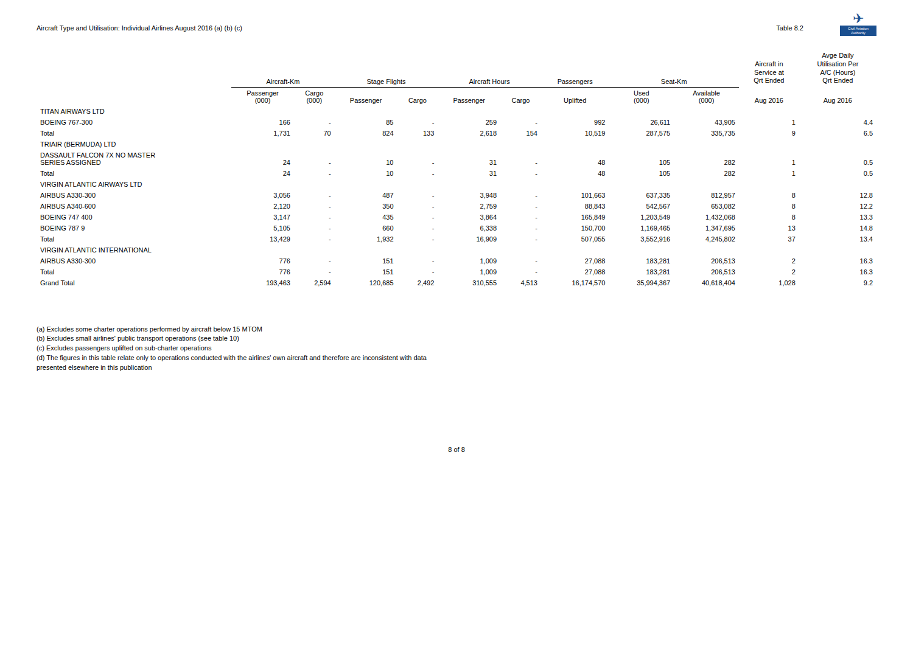Aircraft Type and Utilisation: Individual Airlines August 2016 (a) (b) (c) Table 8.2
✈
Civil Aviation
Authority
| | Aircraft-Km | Stage Flights | Aircraft Hours | Passengers | Seat-Km | Aircraft in Service at Qrt Ended | Avge Daily Utilisation Per A/C (Hours) Qrt Ended |
| --- | --- | --- | --- | --- | --- | --- | --- |
| | Passenger (000) | Cargo (000) | Passenger | Cargo | Passenger | Cargo | Uplifted | Used (000) | Available (000) | Aug 2016 | Aug 2016 |
| TITAN AIRWAYS LTD | |
| BOEING 767-300 | 166 | - | 85 | - | 259 | - | 992 | 26,611 | 43,905 | 1 | 4.4 |
| Total | 1,731 | 70 | 824 | 133 | 2,618 | 154 | 10,519 | 287,575 | 335,735 | 9 | 6.5 |
| TRIAIR (BERMUDA) LTD | |
| DASSAULT FALCON 7X NO MASTER SERIES ASSIGNED | 24 | - | 10 | - | 31 | - | 48 | 105 | 282 | 1 | 0.5 |
| Total | 24 | - | 10 | - | 31 | - | 48 | 105 | 282 | 1 | 0.5 |
| VIRGIN ATLANTIC AIRWAYS LTD | |
| AIRBUS A330-300 | 3,056 | - | 487 | - | 3,948 | - | 101,663 | 637,335 | 812,957 | 8 | 12.8 |
| AIRBUS A340-600 | 2,120 | - | 350 | - | 2,759 | - | 88,843 | 542,567 | 653,082 | 8 | 12.2 |
| BOEING 747 400 | 3,147 | - | 435 | - | 3,864 | - | 165,849 | 1,203,549 | 1,432,068 | 8 | 13.3 |
| BOEING 787 9 | 5,105 | - | 660 | - | 6,338 | - | 150,700 | 1,169,465 | 1,347,695 | 13 | 14.8 |
| Total | 13,429 | - | 1,932 | - | 16,909 | - | 507,055 | 3,552,916 | 4,245,802 | 37 | 13.4 |
| VIRGIN ATLANTIC INTERNATIONAL | |
| AIRBUS A330-300 | 776 | - | 151 | - | 1,009 | - | 27,088 | 183,281 | 206,513 | 2 | 16.3 |
| Total | 776 | - | 151 | - | 1,009 | - | 27,088 | 183,281 | 206,513 | 2 | 16.3 |
| Grand Total | 193,463 | 2,594 | 120,685 | 2,492 | 310,555 | 4,513 | 16,174,570 | 35,994,367 | 40,618,404 | 1,028 | 9.2 |
(a) Excludes some charter operations performed by aircraft below 15 MTOM
(b) Excludes small airlines' public transport operations (see table 10)
(c) Excludes passengers uplifted on sub-charter operations
(d) The figures in this table relate only to operations conducted with the airlines' own aircraft and therefore are inconsistent with data
presented elsewhere in this publication
8 of 8